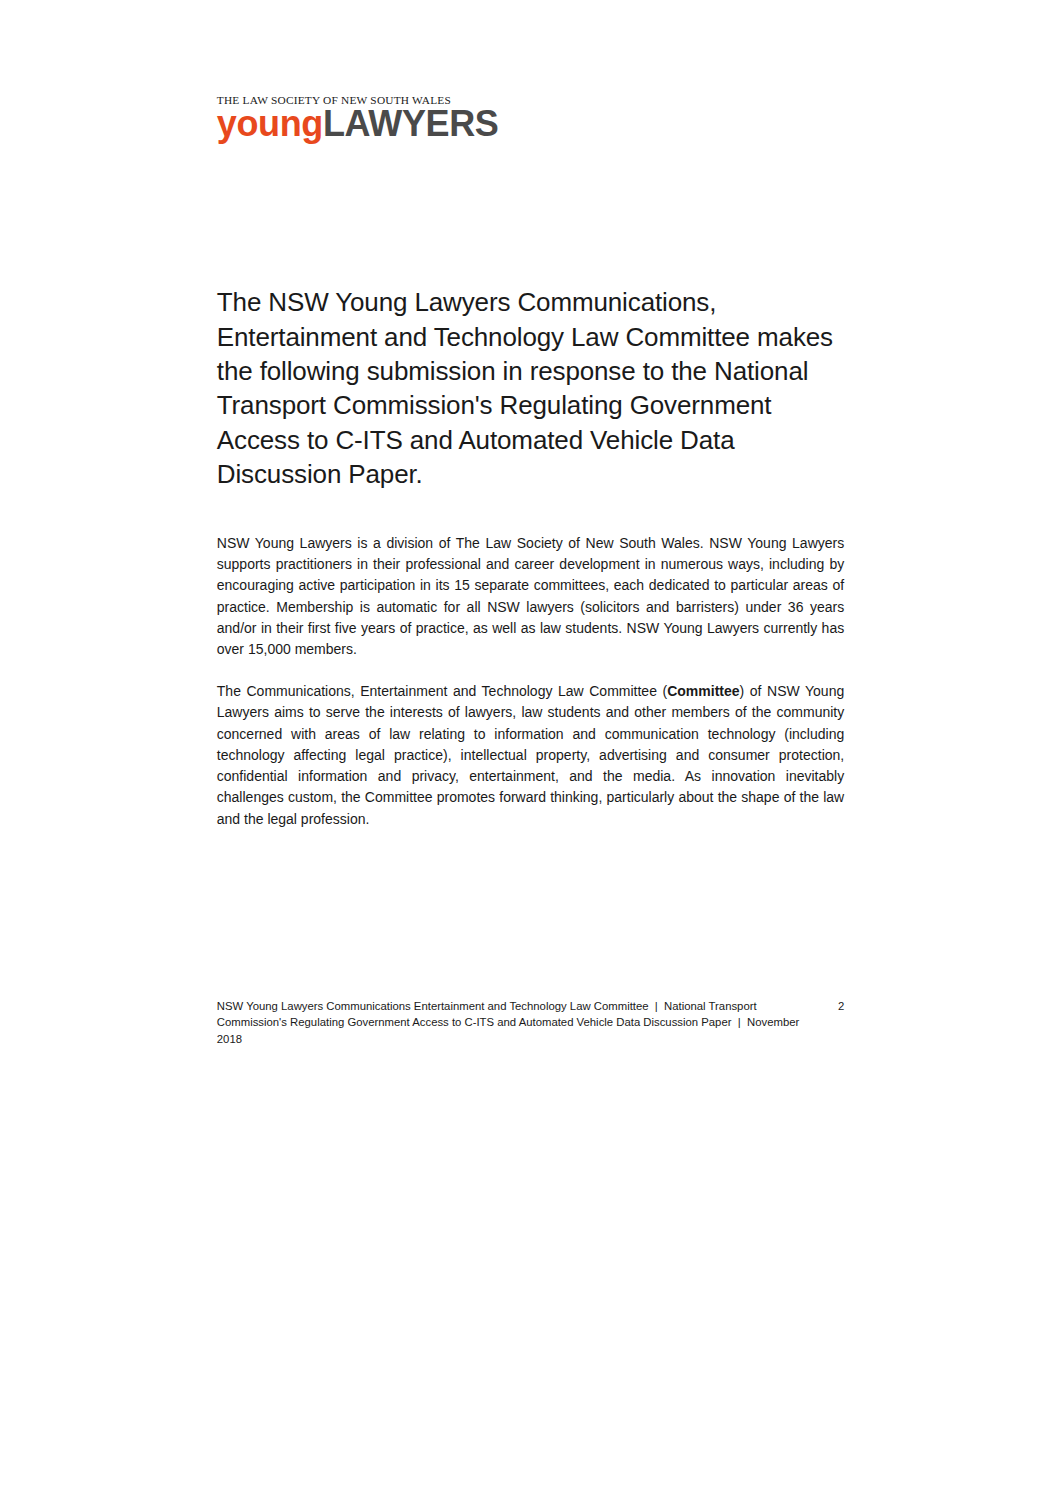THE LAW SOCIETY OF NEW SOUTH WALES
young LAWYERS
The NSW Young Lawyers Communications, Entertainment and Technology Law Committee makes the following submission in response to the National Transport Commission's Regulating Government Access to C-ITS and Automated Vehicle Data Discussion Paper.
NSW Young Lawyers is a division of The Law Society of New South Wales. NSW Young Lawyers supports practitioners in their professional and career development in numerous ways, including by encouraging active participation in its 15 separate committees, each dedicated to particular areas of practice. Membership is automatic for all NSW lawyers (solicitors and barristers) under 36 years and/or in their first five years of practice, as well as law students. NSW Young Lawyers currently has over 15,000 members.
The Communications, Entertainment and Technology Law Committee (Committee) of NSW Young Lawyers aims to serve the interests of lawyers, law students and other members of the community concerned with areas of law relating to information and communication technology (including technology affecting legal practice), intellectual property, advertising and consumer protection, confidential information and privacy, entertainment, and the media. As innovation inevitably challenges custom, the Committee promotes forward thinking, particularly about the shape of the law and the legal profession.
NSW Young Lawyers Communications Entertainment and Technology Law Committee | National Transport Commission's Regulating Government Access to C-ITS and Automated Vehicle Data Discussion Paper | November 2018
2